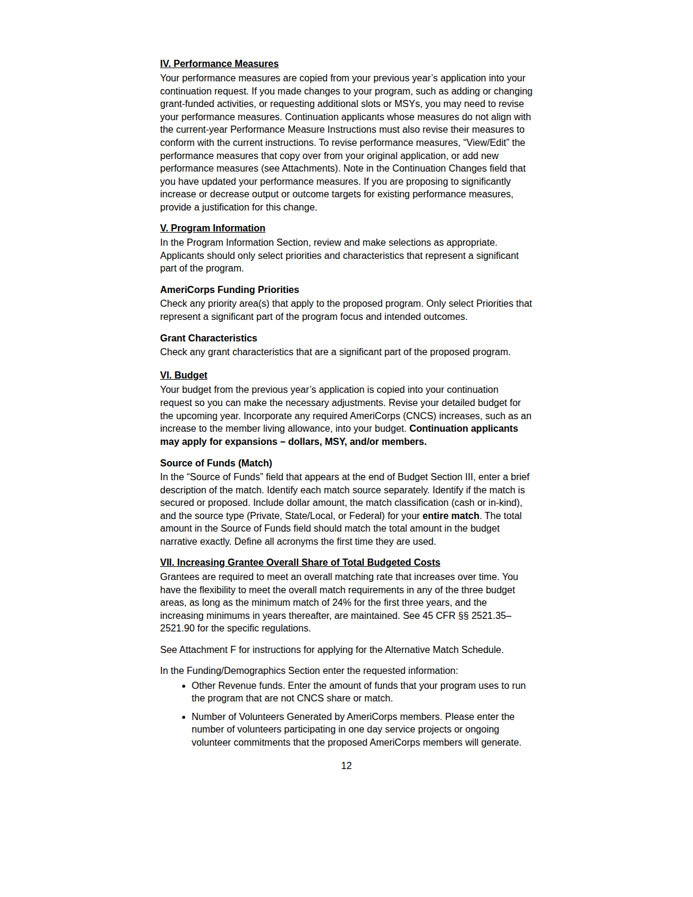IV. Performance Measures
Your performance measures are copied from your previous year’s application into your continuation request. If you made changes to your program, such as adding or changing grant-funded activities, or requesting additional slots or MSYs, you may need to revise your performance measures. Continuation applicants whose measures do not align with the current-year Performance Measure Instructions must also revise their measures to conform with the current instructions. To revise performance measures, “View/Edit” the performance measures that copy over from your original application, or add new performance measures (see Attachments). Note in the Continuation Changes field that you have updated your performance measures. If you are proposing to significantly increase or decrease output or outcome targets for existing performance measures, provide a justification for this change.
V. Program Information
In the Program Information Section, review and make selections as appropriate. Applicants should only select priorities and characteristics that represent a significant part of the program.
AmeriCorps Funding Priorities
Check any priority area(s) that apply to the proposed program. Only select Priorities that represent a significant part of the program focus and intended outcomes.
Grant Characteristics
Check any grant characteristics that are a significant part of the proposed program.
VI. Budget
Your budget from the previous year’s application is copied into your continuation request so you can make the necessary adjustments. Revise your detailed budget for the upcoming year. Incorporate any required AmeriCorps (CNCS) increases, such as an increase to the member living allowance, into your budget. Continuation applicants may apply for expansions – dollars, MSY, and/or members.
Source of Funds (Match)
In the “Source of Funds” field that appears at the end of Budget Section III, enter a brief description of the match. Identify each match source separately. Identify if the match is secured or proposed. Include dollar amount, the match classification (cash or in-kind), and the source type (Private, State/Local, or Federal) for your entire match. The total amount in the Source of Funds field should match the total amount in the budget narrative exactly. Define all acronyms the first time they are used.
VII. Increasing Grantee Overall Share of Total Budgeted Costs
Grantees are required to meet an overall matching rate that increases over time. You have the flexibility to meet the overall match requirements in any of the three budget areas, as long as the minimum match of 24% for the first three years, and the increasing minimums in years thereafter, are maintained. See 45 CFR §§ 2521.35–2521.90 for the specific regulations.
See Attachment F for instructions for applying for the Alternative Match Schedule.
In the Funding/Demographics Section enter the requested information:
Other Revenue funds. Enter the amount of funds that your program uses to run the program that are not CNCS share or match.
Number of Volunteers Generated by AmeriCorps members. Please enter the number of volunteers participating in one day service projects or ongoing volunteer commitments that the proposed AmeriCorps members will generate.
12